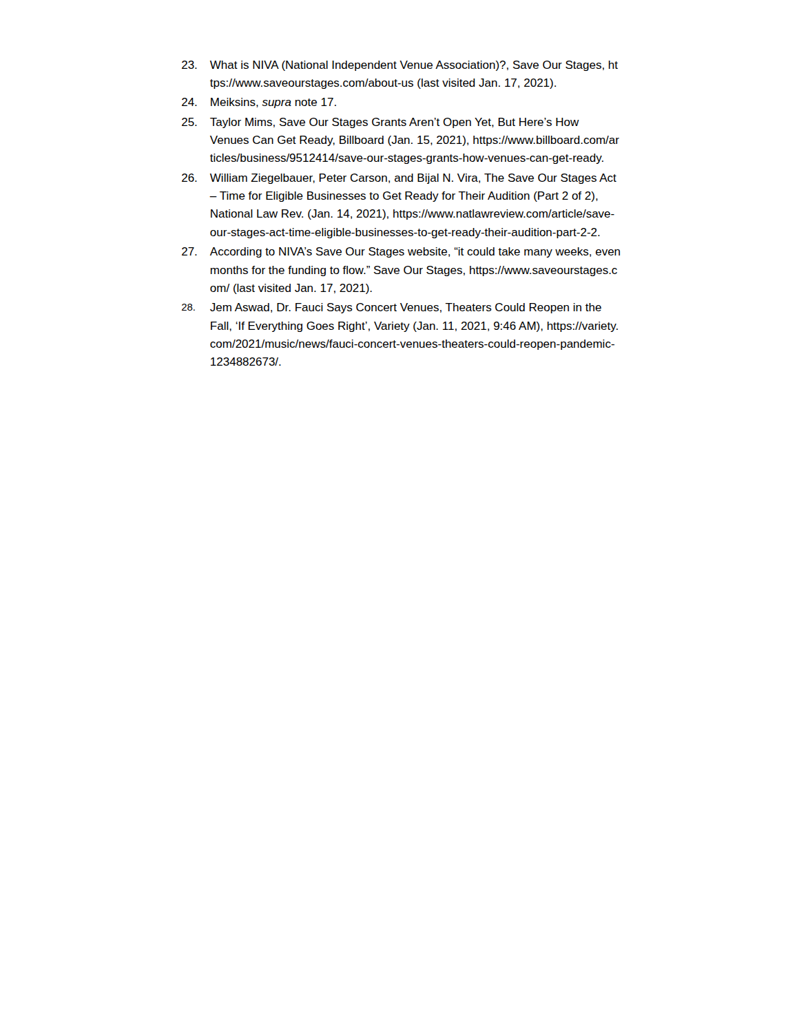23. What is NIVA (National Independent Venue Association)?, Save Our Stages, https://www.saveourstages.com/about-us (last visited Jan. 17, 2021).
24. Meiksins, supra note 17.
25. Taylor Mims, Save Our Stages Grants Aren’t Open Yet, But Here’s How Venues Can Get Ready, Billboard (Jan. 15, 2021), https://www.billboard.com/articles/business/9512414/save-our-stages-grants-how-venues-can-get-ready.
26. William Ziegelbauer, Peter Carson, and Bijal N. Vira, The Save Our Stages Act – Time for Eligible Businesses to Get Ready for Their Audition (Part 2 of 2), National Law Rev. (Jan. 14, 2021), https://www.natlawreview.com/article/save-our-stages-act-time-eligible-businesses-to-get-ready-their-audition-part-2-2.
27. According to NIVA’s Save Our Stages website, “it could take many weeks, even months for the funding to flow.” Save Our Stages, https://www.saveourstages.com/ (last visited Jan. 17, 2021).
28. Jem Aswad, Dr. Fauci Says Concert Venues, Theaters Could Reopen in the Fall, ‘If Everything Goes Right’, Variety (Jan. 11, 2021, 9:46 AM), https://variety.com/2021/music/news/fauci-concert-venues-theaters-could-reopen-pandemic-1234882673/.